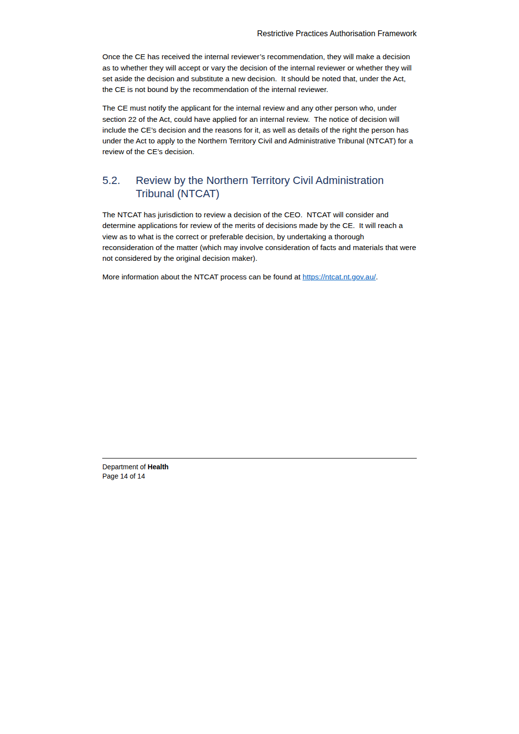Restrictive Practices Authorisation Framework
Once the CE has received the internal reviewer’s recommendation, they will make a decision as to whether they will accept or vary the decision of the internal reviewer or whether they will set aside the decision and substitute a new decision. It should be noted that, under the Act, the CE is not bound by the recommendation of the internal reviewer.
The CE must notify the applicant for the internal review and any other person who, under section 22 of the Act, could have applied for an internal review. The notice of decision will include the CE’s decision and the reasons for it, as well as details of the right the person has under the Act to apply to the Northern Territory Civil and Administrative Tribunal (NTCAT) for a review of the CE’s decision.
5.2. Review by the Northern Territory Civil Administration Tribunal (NTCAT)
The NTCAT has jurisdiction to review a decision of the CEO. NTCAT will consider and determine applications for review of the merits of decisions made by the CE. It will reach a view as to what is the correct or preferable decision, by undertaking a thorough reconsideration of the matter (which may involve consideration of facts and materials that were not considered by the original decision maker).
More information about the NTCAT process can be found at https://ntcat.nt.gov.au/.
Department of Health
Page 14 of 14